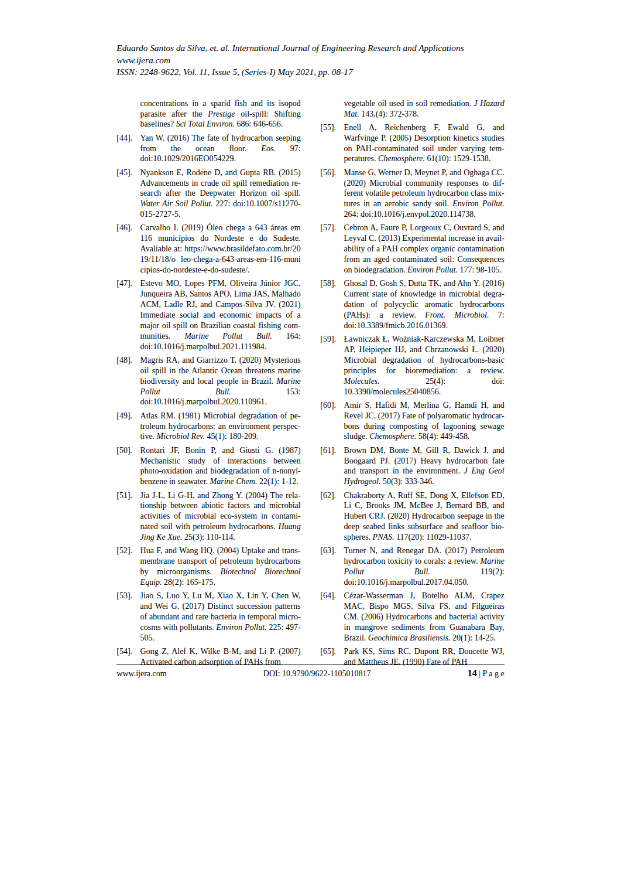Eduardo Santos da Silva, et. al. International Journal of Engineering Research and Applications
www.ijera.com
ISSN: 2248-9622, Vol. 11, Issue 5, (Series-I) May 2021, pp. 08-17
concentrations in a sparid fish and its isopod parasite after the Prestige oil-spill: Shifting baselines? Sci Total Environ. 686: 646-656.
[44]. Yan W. (2016) The fate of hydrocarbon seeping from the ocean floor. Eos. 97: doi:10.1029/2016EO054229.
[45]. Nyankson E, Rodene D, and Gupta RB. (2015) Advancements in crude oil spill remediation research after the Deepwater Horizon oil spill. Water Air Soil Pollut. 227: doi:10.1007/s11270-015-2727-5.
[46]. Carvalho I. (2019) Óleo chega a 643 áreas em 116 municípios do Nordeste e do Sudeste. Avaliable at: https://www.brasildefato.com.br/2019/11/18/o leo-chega-a-643-areas-em-116-municipios-do-nordeste-e-do-sudeste/.
[47]. Estevo MO, Lopes PFM, Oliveira Júnior JGC, Junqueira AB, Santos APO, Lima JAS, Malhado ACM, Ladle RJ, and Campos-Silva JV. (2021) Immediate social and economic impacts of a major oil spill on Brazilian coastal fishing communities. Marine Pollut Bull. 164: doi:10.1016/j.marpolbul.2021.111984.
[48]. Magris RA, and Giarrizzo T. (2020) Mysterious oil spill in the Atlantic Ocean threatens marine biodiversity and local people in Brazil. Marine Pollut Bull. 153: doi:10.1016/j.marpolbul.2020.110961.
[49]. Atlas RM. (1981) Microbial degradation of petroleum hydrocarbons: an environment perspective. Microbiol Rev. 45(1): 180-209.
[50]. Rontari JF, Bonin P, and Giusti G. (1987) Mechanistic study of interactions between photo-oxidation and biodegradation of n-nonylbenzene in seawater. Marine Chem. 22(1): 1-12.
[51]. Jia J-L, Li G-H, and Zhong Y. (2004) The relationship between abiotic factors and microbial activities of microbial eco-system in contaminated soil with petroleum hydrocarbons. Huang Jing Ke Xue. 25(3): 110-114.
[52]. Hua F, and Wang HQ. (2004) Uptake and trans-membrane transport of petroleum hydrocarbons by microorganisms. Biotechnol Biorechnol Equip. 28(2): 165-175.
[53]. Jiao S, Luo Y, Lu M, Xiao X, Lin Y, Chen W, and Wei G. (2017) Distinct succession patterns of abundant and rare bacteria in temporal microcosms with pollutants. Environ Pollut. 225: 497-505.
[54]. Gong Z, Alef K, Wilke B-M, and Li P. (2007) Activated carbon adsorption of PAHs from
vegetable oil used in soil remediation. J Hazard Mat. 143,(4): 372-378.
[55]. Enell A, Reichenberg F, Ewald G, and Warfvinge P. (2005) Desorption kinetics studies on PAH-contaminated soil under varying temperatures. Chemosphere. 61(10): 1529-1538.
[56]. Manse G, Werner D, Meynet P, and Ogbaga CC. (2020) Microbial community responses to different volatile petroleum hydrocarbon class mixtures in an aerobic sandy soil. Environ Pollut. 264: doi:10.1016/j.envpol.2020.114738.
[57]. Cebron A, Faure P, Lorgeoux C, Ouvrard S, and Leyval C. (2013) Experimental increase in availability of a PAH complex organic contamination from an aged contaminated soil: Consequences on biodegradation. Environ Pollut. 177: 98-105.
[58]. Ghosal D, Gosh S, Dutta TK, and Ahn Y. (2016) Current state of knowledge in microbial degradation of polycyclic aromatic hydrocarbons (PAHs): a review. Front. Microbiol. 7: doi:10.3389/fmicb.2016.01369.
[59]. Ławniczak Ł, Woźniak-Karczewska M, Loibner AP, Heipieper HJ, and Chrzanowski Ł. (2020) Microbial degradation of hydrocarbons-basic principles for bioremediation: a review. Molecules. 25(4): doi: 10.3390/molecules25040856.
[60]. Amir S, Hafidi M, Merlina G, Hamdi H, and Revel JC. (2017) Fate of polyaromatic hydrocarbons during composting of lagooning sewage sludge. Chemosphere. 58(4): 449-458.
[61]. Brown DM, Bonte M, Gill R, Dawick J, and Boogaard PJ. (2017) Heavy hydrocarbon fate and transport in the environment. J Eng Geol Hydrogeol. 50(3): 333-346.
[62]. Chakraborty A, Ruff SE, Dong X, Ellefson ED, Li C, Brooks JM, McBee J, Bernard BB, and Hubert CRJ. (2020) Hydrocarbon seepage in the deep seabed links subsurface and seafloor biospheres. PNAS. 117(20): 11029-11037.
[63]. Turner N, and Renegar DA. (2017) Petroleum hydrocarbon toxicity to corals: a review. Marine Pollut Bull. 119(2): doi:10.1016/j.marpolbul.2017.04.050.
[64]. Cézar-Wasserman J, Botelho ALM, Crapez MAC, Bispo MGS, Silva FS, and Filgueiras CM. (2006) Hydrocarbons and bacterial activity in mangrove sediments from Guanabara Bay, Brazil. Geochimica Brasiliensis. 20(1): 14-25.
[65]. Park KS, Sims RC, Dupont RR, Doucette WJ, and Mattheus JE. (1990) Fate of PAH
www.ijera.com
DOI: 10.9790/9622-1105010817
14 | P a g e